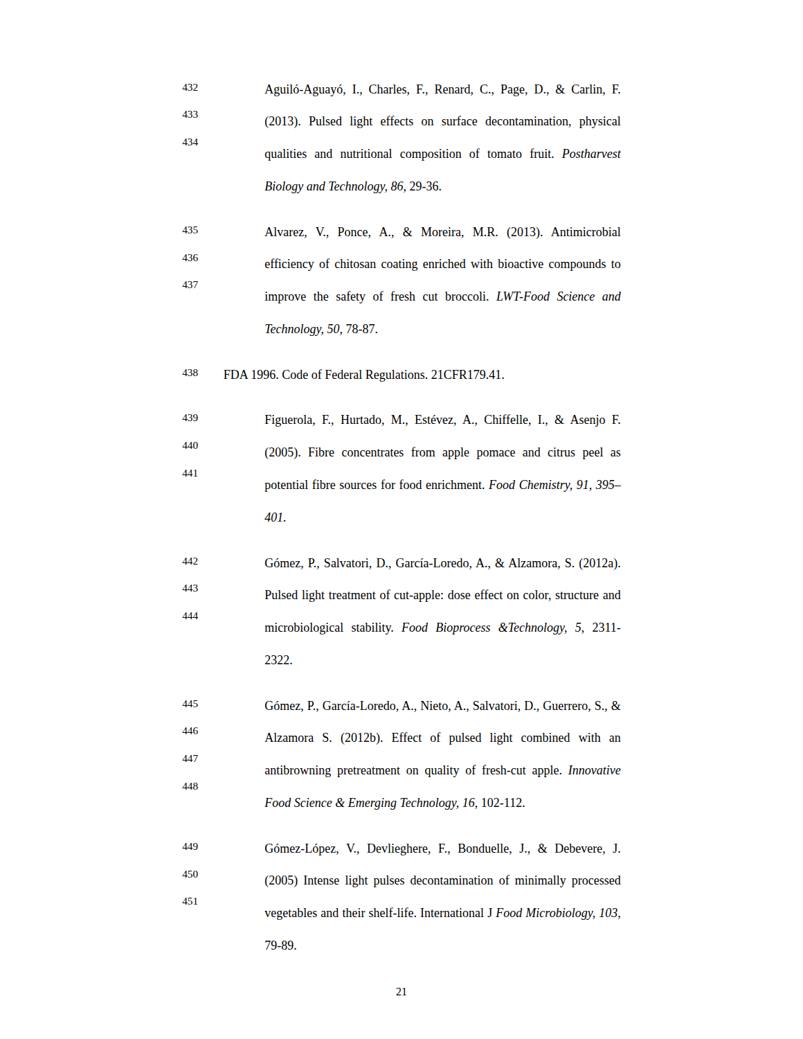432 433 434
Aguiló-Aguayó, I., Charles, F., Renard, C., Page, D., & Carlin, F. (2013). Pulsed light effects on surface decontamination, physical qualities and nutritional composition of tomato fruit. Postharvest Biology and Technology, 86, 29-36.
435 436 437
Alvarez, V., Ponce, A., & Moreira, M.R. (2013). Antimicrobial efficiency of chitosan coating enriched with bioactive compounds to improve the safety of fresh cut broccoli. LWT-Food Science and Technology, 50, 78-87.
438
FDA 1996. Code of Federal Regulations. 21CFR179.41.
439 440 441
Figuerola, F., Hurtado, M., Estévez, A., Chiffelle, I., & Asenjo F. (2005). Fibre concentrates from apple pomace and citrus peel as potential fibre sources for food enrichment. Food Chemistry, 91, 395–401.
442 443 444
Gómez, P., Salvatori, D., García-Loredo, A., & Alzamora, S. (2012a). Pulsed light treatment of cut-apple: dose effect on color, structure and microbiological stability. Food Bioprocess &Technology, 5, 2311-2322.
445 446 447 448
Gómez, P., García-Loredo, A., Nieto, A., Salvatori, D., Guerrero, S., & Alzamora S. (2012b). Effect of pulsed light combined with an antibrowning pretreatment on quality of fresh-cut apple. Innovative Food Science & Emerging Technology, 16, 102-112.
449 450 451
Gómez-López, V., Devlieghere, F., Bonduelle, J., & Debevere, J. (2005) Intense light pulses decontamination of minimally processed vegetables and their shelf-life. International J Food Microbiology, 103, 79-89.
21